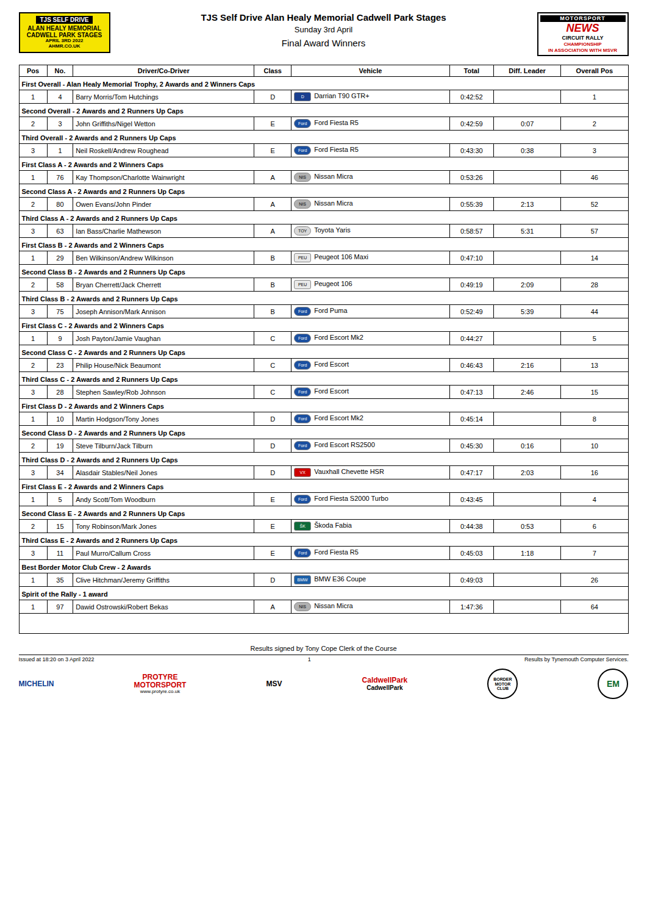TJS SELF DRIVE
ALAN HEALY MEMORIAL
CADWELL PARK STAGES
APRIL 3RD 2022
AHMR.CO.UK
TJS Self Drive Alan Healy Memorial Cadwell Park Stages
Sunday 3rd April
Final Award Winners
MOTORSPORT
NEWS
CIRCUIT RALLY
CHAMPIONSHIP
IN ASSOCIATION WITH MSVR
| Pos | No. | Driver/Co-Driver | Class | Vehicle | Total | Diff. Leader | Overall Pos |
| --- | --- | --- | --- | --- | --- | --- | --- |
| First Overall - Alan Healy Memorial Trophy, 2 Awards and 2 Winners Caps |
| 1 | 4 | Barry Morris/Tom Hutchings | D | D Darrian T90 GTR+ | 0:42:52 | | 1 |
| Second Overall - 2 Awards and 2 Runners Up Caps |
| 2 | 3 | John Griffiths/Nigel Wetton | E | Ford Ford Fiesta R5 | 0:42:59 | 0:07 | 2 |
| Third Overall - 2 Awards and 2 Runners Up Caps |
| 3 | 1 | Neil Roskell/Andrew Roughead | E | Ford Ford Fiesta R5 | 0:43:30 | 0:38 | 3 |
| First Class A - 2 Awards and 2 Winners Caps |
| 1 | 76 | Kay Thompson/Charlotte Wainwright | A | NIS Nissan Micra | 0:53:26 | | 46 |
| Second Class A - 2 Awards and 2 Runners Up Caps |
| 2 | 80 | Owen Evans/John Pinder | A | NIS Nissan Micra | 0:55:39 | 2:13 | 52 |
| Third Class A - 2 Awards and 2 Runners Up Caps |
| 3 | 63 | Ian Bass/Charlie Mathewson | A | TOY Toyota Yaris | 0:58:57 | 5:31 | 57 |
| First Class B - 2 Awards and 2 Winners Caps |
| 1 | 29 | Ben Wilkinson/Andrew Wilkinson | B | PEU Peugeot 106 Maxi | 0:47:10 | | 14 |
| Second Class B - 2 Awards and 2 Runners Up Caps |
| 2 | 58 | Bryan Cherrett/Jack Cherrett | B | PEU Peugeot 106 | 0:49:19 | 2:09 | 28 |
| Third Class B - 2 Awards and 2 Runners Up Caps |
| 3 | 75 | Joseph Annison/Mark Annison | B | Ford Ford Puma | 0:52:49 | 5:39 | 44 |
| First Class C - 2 Awards and 2 Winners Caps |
| 1 | 9 | Josh Payton/Jamie Vaughan | C | Ford Ford Escort Mk2 | 0:44:27 | | 5 |
| Second Class C - 2 Awards and 2 Runners Up Caps |
| 2 | 23 | Philip House/Nick Beaumont | C | Ford Ford Escort | 0:46:43 | 2:16 | 13 |
| Third Class C - 2 Awards and 2 Runners Up Caps |
| 3 | 28 | Stephen Sawley/Rob Johnson | C | Ford Ford Escort | 0:47:13 | 2:46 | 15 |
| First Class D - 2 Awards and 2 Winners Caps |
| 1 | 10 | Martin Hodgson/Tony Jones | D | Ford Ford Escort Mk2 | 0:45:14 | | 8 |
| Second Class D - 2 Awards and 2 Runners Up Caps |
| 2 | 19 | Steve Tilburn/Jack Tilburn | D | Ford Ford Escort RS2500 | 0:45:30 | 0:16 | 10 |
| Third Class D - 2 Awards and 2 Runners Up Caps |
| 3 | 34 | Alasdair Stables/Neil Jones | D | VX Vauxhall Chevette HSR | 0:47:17 | 2:03 | 16 |
| First Class E - 2 Awards and 2 Winners Caps |
| 1 | 5 | Andy Scott/Tom Woodburn | E | Ford Ford Fiesta S2000 Turbo | 0:43:45 | | 4 |
| Second Class E - 2 Awards and 2 Runners Up Caps |
| 2 | 15 | Tony Robinson/Mark Jones | E | ŠK Škoda Fabia | 0:44:38 | 0:53 | 6 |
| Third Class E - 2 Awards and 2 Runners Up Caps |
| 3 | 11 | Paul Murro/Callum Cross | E | Ford Ford Fiesta R5 | 0:45:03 | 1:18 | 7 |
| Best Border Motor Club Crew - 2 Awards |
| 1 | 35 | Clive Hitchman/Jeremy Griffiths | D | BMW BMW E36 Coupe | 0:49:03 | | 26 |
| Spirit of the Rally - 1 award |
| 1 | 97 | Dawid Ostrowski/Robert Bekas | A | NIS Nissan Micra | 1:47:36 | | 64 |
Results signed by Tony Cope Clerk of the Course
Issued at 18:20 on 3 April 2022
1
Results by Tynemouth Computer Services.
MICHELIN
PROTYRE
MOTORSPORT
www.protyre.co.uk
MSV
CaldwellPark
CadwellPark
BORDER
MOTOR
CLUB
EM